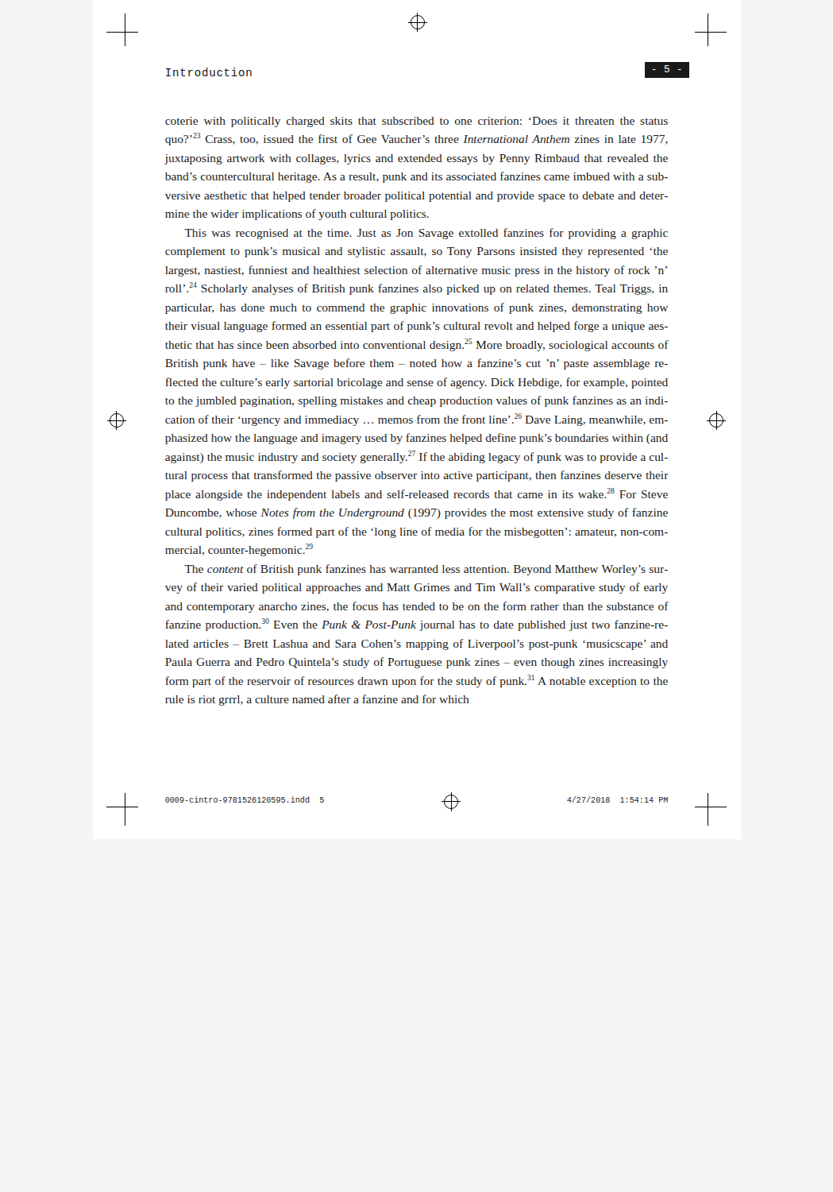Introduction - 5 -
coterie with politically charged skits that subscribed to one criterion: ‘Does it threaten the status quo?’23 Crass, too, issued the first of Gee Vaucher’s three International Anthem zines in late 1977, juxtaposing artwork with collages, lyrics and extended essays by Penny Rimbaud that revealed the band’s countercultural heritage. As a result, punk and its associated fanzines came imbued with a subversive aesthetic that helped tender broader political potential and provide space to debate and determine the wider implications of youth cultural politics.
This was recognised at the time. Just as Jon Savage extolled fanzines for providing a graphic complement to punk’s musical and stylistic assault, so Tony Parsons insisted they represented ‘the largest, nastiest, funniest and healthiest selection of alternative music press in the history of rock ’n’ roll’.24 Scholarly analyses of British punk fanzines also picked up on related themes. Teal Triggs, in particular, has done much to commend the graphic innovations of punk zines, demonstrating how their visual language formed an essential part of punk’s cultural revolt and helped forge a unique aesthetic that has since been absorbed into conventional design.25 More broadly, sociological accounts of British punk have – like Savage before them – noted how a fanzine’s cut ’n’ paste assemblage reflected the culture’s early sartorial bricolage and sense of agency. Dick Hebdige, for example, pointed to the jumbled pagination, spelling mistakes and cheap production values of punk fanzines as an indication of their ‘urgency and immediacy … memos from the front line’.26 Dave Laing, meanwhile, emphasized how the language and imagery used by fanzines helped define punk’s boundaries within (and against) the music industry and society generally.27 If the abiding legacy of punk was to provide a cultural process that transformed the passive observer into active participant, then fanzines deserve their place alongside the independent labels and self-released records that came in its wake.28 For Steve Duncombe, whose Notes from the Underground (1997) provides the most extensive study of fanzine cultural politics, zines formed part of the ‘long line of media for the misbegotten’: amateur, non-commercial, counter-hegemonic.29
The content of British punk fanzines has warranted less attention. Beyond Matthew Worley’s survey of their varied political approaches and Matt Grimes and Tim Wall’s comparative study of early and contemporary anarcho zines, the focus has tended to be on the form rather than the substance of fanzine production.30 Even the Punk & Post-Punk journal has to date published just two fanzine-related articles – Brett Lashua and Sara Cohen’s mapping of Liverpool’s post-punk ‘musicscape’ and Paula Guerra and Pedro Quintela’s study of Portuguese punk zines – even though zines increasingly form part of the reservoir of resources drawn upon for the study of punk.31 A notable exception to the rule is riot grrrl, a culture named after a fanzine and for which
0009-cintro-9781526120595.indd 5 4/27/2018 1:54:14 PM